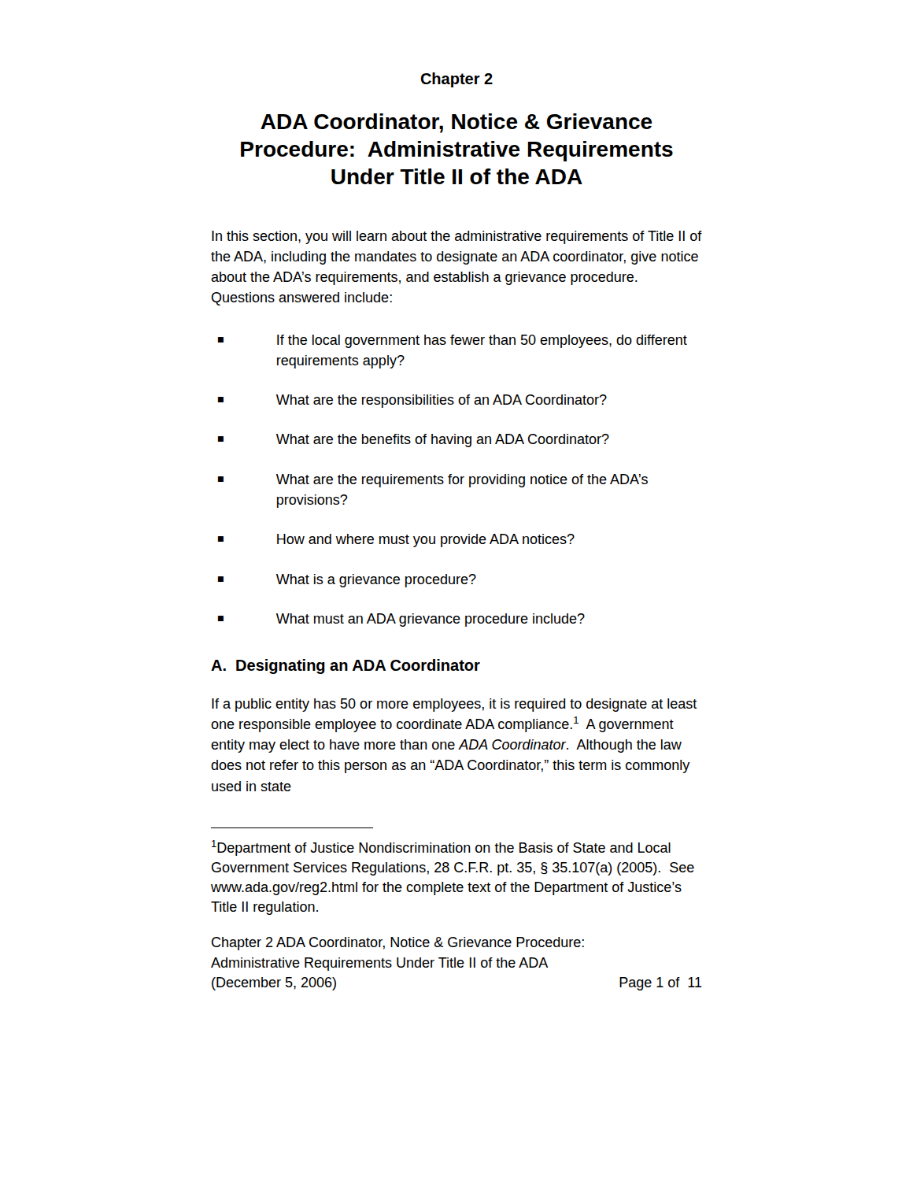Chapter 2
ADA Coordinator, Notice & Grievance
Procedure: Administrative Requirements
Under Title II of the ADA
In this section, you will learn about the administrative requirements of Title II of the ADA, including the mandates to designate an ADA coordinator, give notice about the ADA’s requirements, and establish a grievance procedure. Questions answered include:
If the local government has fewer than 50 employees, do different requirements apply?
What are the responsibilities of an ADA Coordinator?
What are the benefits of having an ADA Coordinator?
What are the requirements for providing notice of the ADA’s provisions?
How and where must you provide ADA notices?
What is a grievance procedure?
What must an ADA grievance procedure include?
A. Designating an ADA Coordinator
If a public entity has 50 or more employees, it is required to designate at least one responsible employee to coordinate ADA compliance.1 A government entity may elect to have more than one ADA Coordinator. Although the law does not refer to this person as an “ADA Coordinator,” this term is commonly used in state
1Department of Justice Nondiscrimination on the Basis of State and Local Government Services Regulations, 28 C.F.R. pt. 35, § 35.107(a) (2005). See www.ada.gov/reg2.html for the complete text of the Department of Justice’s Title II regulation.
Chapter 2 ADA Coordinator, Notice & Grievance Procedure:
Administrative Requirements Under Title II of the ADA
(December 5, 2006) Page 1 of 11